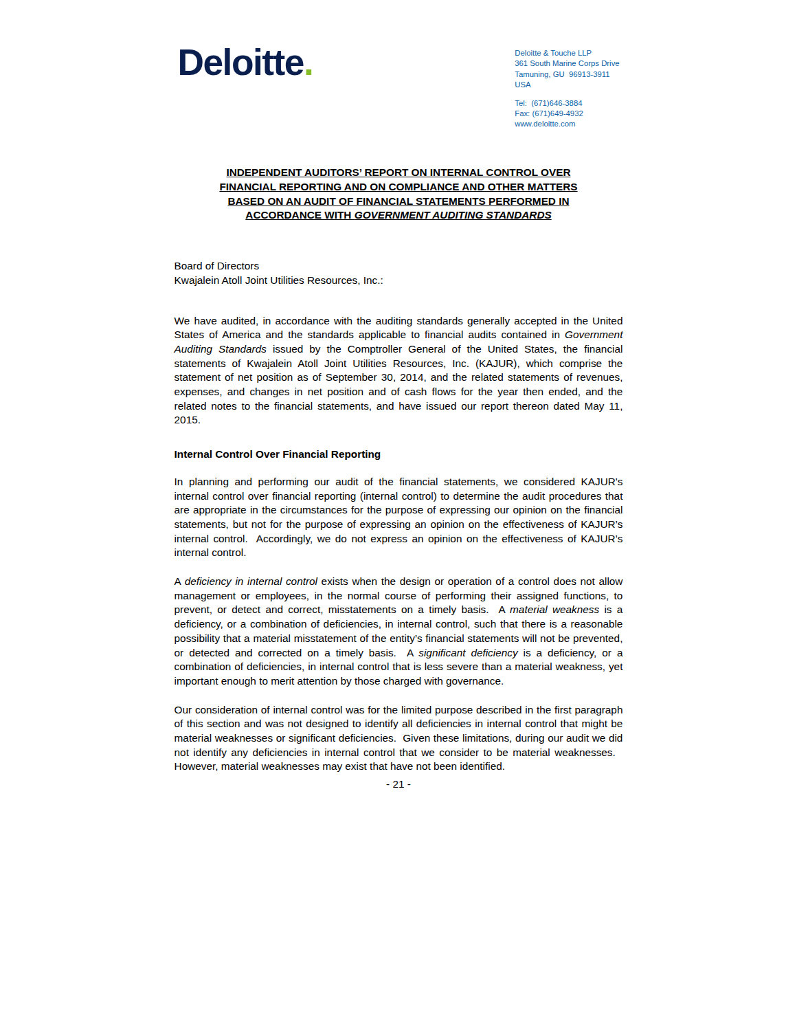Deloitte.
Deloitte & Touche LLP
361 South Marine Corps Drive
Tamuning, GU 96913-3911
USA
Tel: (671)646-3884
Fax: (671)649-4932
www.deloitte.com
Independent Auditors’ Report on Internal Control Over Financial Reporting and on Compliance and Other Matters Based on an Audit of Financial Statements Performed in Accordance with Government Auditing Standards
Board of Directors
Kwajalein Atoll Joint Utilities Resources, Inc.:
We have audited, in accordance with the auditing standards generally accepted in the United States of America and the standards applicable to financial audits contained in Government Auditing Standards issued by the Comptroller General of the United States, the financial statements of Kwajalein Atoll Joint Utilities Resources, Inc. (KAJUR), which comprise the statement of net position as of September 30, 2014, and the related statements of revenues, expenses, and changes in net position and of cash flows for the year then ended, and the related notes to the financial statements, and have issued our report thereon dated May 11, 2015.
Internal Control Over Financial Reporting
In planning and performing our audit of the financial statements, we considered KAJUR's internal control over financial reporting (internal control) to determine the audit procedures that are appropriate in the circumstances for the purpose of expressing our opinion on the financial statements, but not for the purpose of expressing an opinion on the effectiveness of KAJUR’s internal control. Accordingly, we do not express an opinion on the effectiveness of KAJUR’s internal control.
A deficiency in internal control exists when the design or operation of a control does not allow management or employees, in the normal course of performing their assigned functions, to prevent, or detect and correct, misstatements on a timely basis. A material weakness is a deficiency, or a combination of deficiencies, in internal control, such that there is a reasonable possibility that a material misstatement of the entity’s financial statements will not be prevented, or detected and corrected on a timely basis. A significant deficiency is a deficiency, or a combination of deficiencies, in internal control that is less severe than a material weakness, yet important enough to merit attention by those charged with governance.
Our consideration of internal control was for the limited purpose described in the first paragraph of this section and was not designed to identify all deficiencies in internal control that might be material weaknesses or significant deficiencies. Given these limitations, during our audit we did not identify any deficiencies in internal control that we consider to be material weaknesses. However, material weaknesses may exist that have not been identified.
- 21 -